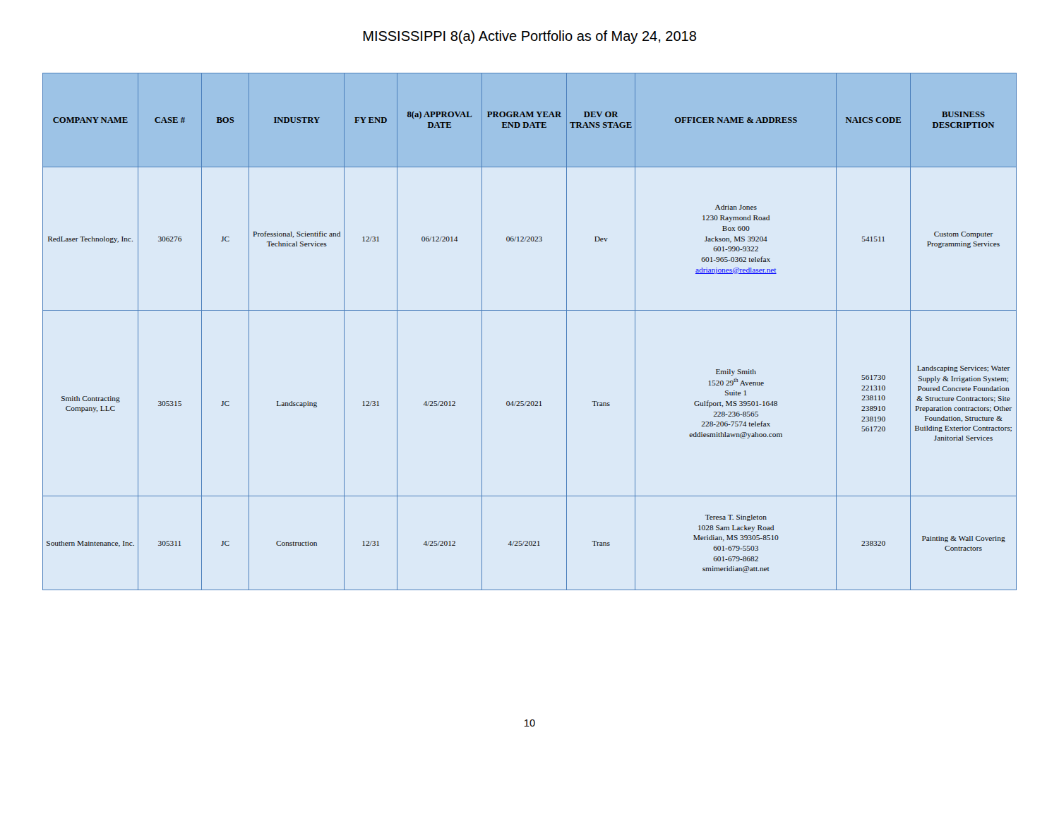MISSISSIPPI 8(a) Active Portfolio as of May 24, 2018
| COMPANY NAME | CASE # | BOS | INDUSTRY | FY END | 8(a) APPROVAL DATE | PROGRAM YEAR END DATE | DEV OR TRANS STAGE | OFFICER NAME & ADDRESS | NAICS CODE | BUSINESS DESCRIPTION |
| --- | --- | --- | --- | --- | --- | --- | --- | --- | --- | --- |
| RedLaser Technology, Inc. | 306276 | JC | Professional, Scientific and Technical Services | 12/31 | 06/12/2014 | 06/12/2023 | Dev | Adrian Jones 1230 Raymond Road Box 600 Jackson, MS 39204 601-990-9322 601-965-0362 telefax adrianjones@redlaser.net | 541511 | Custom Computer Programming Services |
| Smith Contracting Company, LLC | 305315 | JC | Landscaping | 12/31 | 4/25/2012 | 04/25/2021 | Trans | Emily Smith 1520 29 th Avenue Suite 1 Gulfport, MS 39501-1648 228-236-8565 228-206-7574 telefax eddiesmithlawn@yahoo.com | 561730 221310 238110 238910 238190 561720 | Landscaping Services; Water Supply & Irrigation System; Poured Concrete Foundation & Structure Contractors; Site Preparation contractors; Other Foundation, Structure & Building Exterior Contractors; Janitorial Services |
| Southern Maintenance, Inc. | 305311 | JC | Construction | 12/31 | 4/25/2012 | 4/25/2021 | Trans | Teresa T. Singleton 1028 Sam Lackey Road Meridian, MS 39305-8510 601-679-5503 601-679-8682 smimeridian@att.net | 238320 | Painting & Wall Covering Contractors |
10